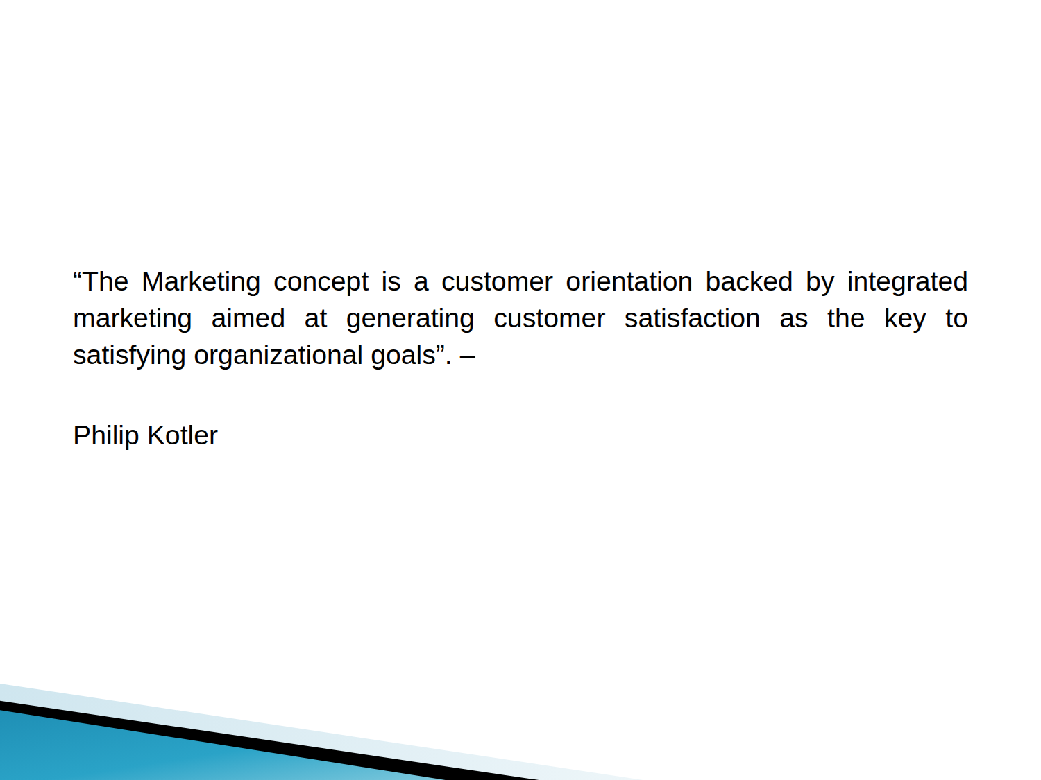“The Marketing concept is a customer orientation backed by integrated marketing aimed at generating customer satisfaction as the key to satisfying organizational goals”. –
Philip Kotler